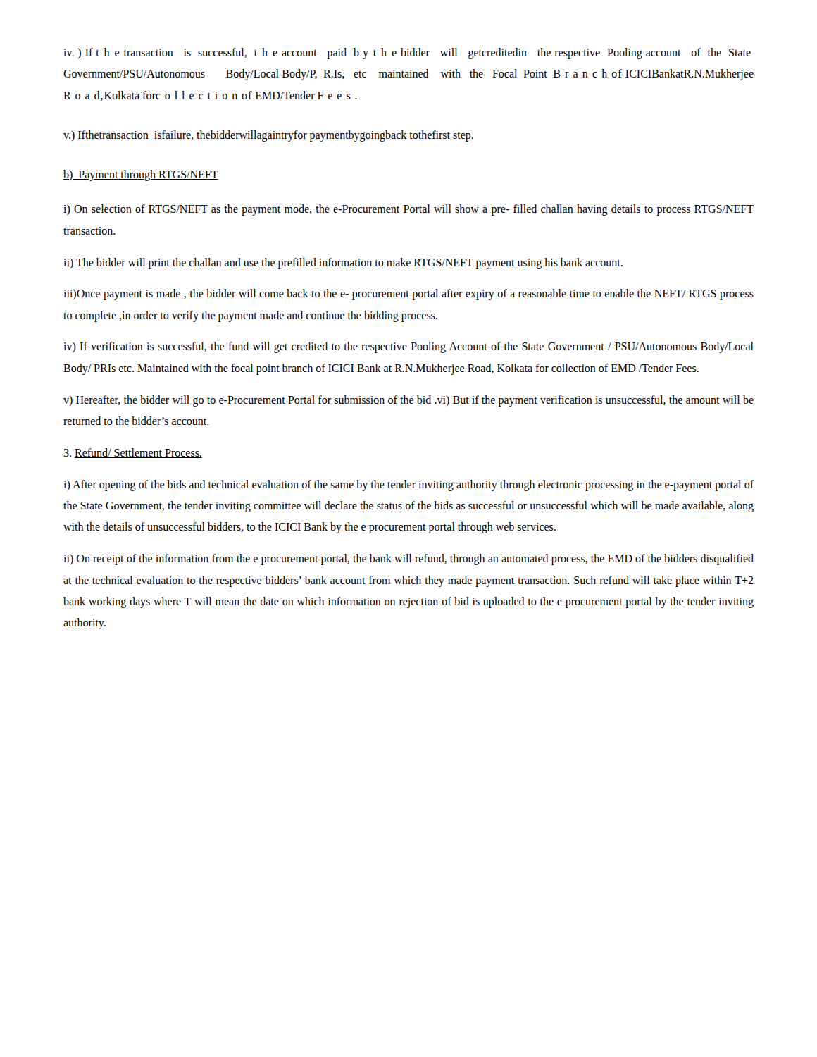iv. ) If t h e transaction is successful, t h e account paid b y t h e bidder will getcreditedin the respective Pooling account of the State Government/PSU/Autonomous Body/Local Body/P, R.Is, etc maintained with the Focal Point B r a n c h of ICICIBankatR.N.Mukherjee R o a d, Kolkata forc o l l e c t i o n of EMD/Tender F e e s .
v.) Ifthetransaction isfailure, thebidderwillagaintryfor paymentbygoingback tothefirst step.
b) Payment through RTGS/NEFT
i) On selection of RTGS/NEFT as the payment mode, the e-Procurement Portal will show a pre- filled challan having details to process RTGS/NEFT transaction.
ii) The bidder will print the challan and use the prefilled information to make RTGS/NEFT payment using his bank account.
iii)Once payment is made , the bidder will come back to the e- procurement portal after expiry of a reasonable time to enable the NEFT/ RTGS process to complete ,in order to verify the payment made and continue the bidding process.
iv) If verification is successful, the fund will get credited to the respective Pooling Account of the State Government / PSU/Autonomous Body/Local Body/ PRIs etc. Maintained with the focal point branch of ICICI Bank at R.N.Mukherjee Road, Kolkata for collection of EMD /Tender Fees.
v) Hereafter, the bidder will go to e-Procurement Portal for submission of the bid .vi) But if the payment verification is unsuccessful, the amount will be returned to the bidder’s account.
3. Refund/ Settlement Process.
i) After opening of the bids and technical evaluation of the same by the tender inviting authority through electronic processing in the e-payment portal of the State Government, the tender inviting committee will declare the status of the bids as successful or unsuccessful which will be made available, along with the details of unsuccessful bidders, to the ICICI Bank by the e procurement portal through web services.
ii) On receipt of the information from the e procurement portal, the bank will refund, through an automated process, the EMD of the bidders disqualified at the technical evaluation to the respective bidders’ bank account from which they made payment transaction. Such refund will take place within T+2 bank working days where T will mean the date on which information on rejection of bid is uploaded to the e procurement portal by the tender inviting authority.